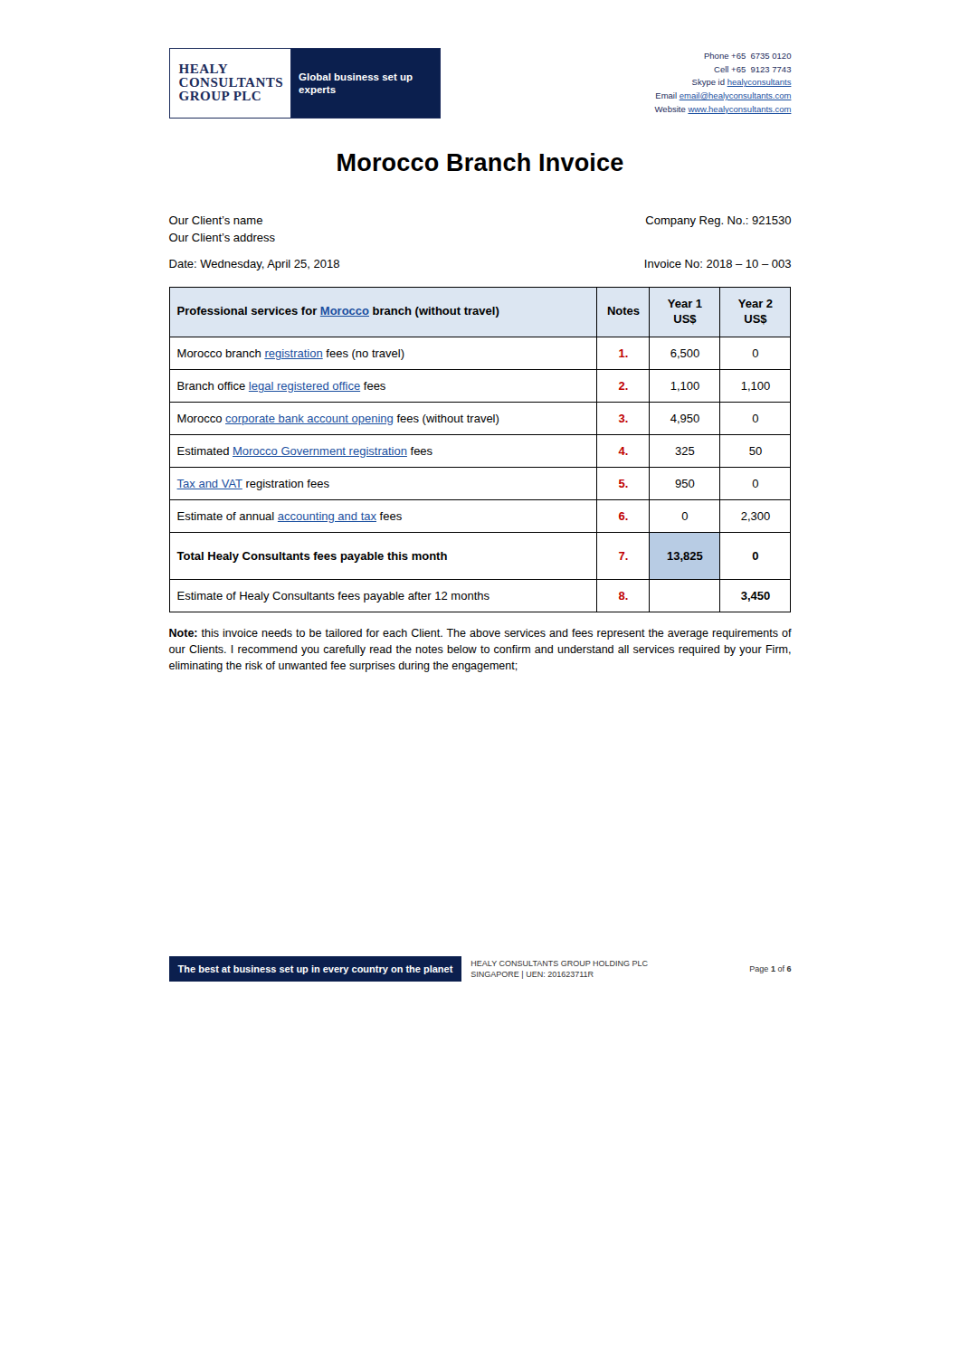HEALY
CONSULTANTS
GROUP PLC
Global business set up experts
Phone +65 6735 0120
Cell +65 9123 7743
Skype id healyconsultants
Email email@healyconsultants.com
Website www.healyconsultants.com
Morocco Branch Invoice
Our Client’s name
Company Reg. No.: 921530
Our Client’s address
Date: Wednesday, April 25, 2018
Invoice No: 2018 – 10 – 003
| Professional services for Morocco branch (without travel) | Notes | Year 1 US$ | Year 2 US$ |
| --- | --- | --- | --- |
| Morocco branch registration fees (no travel) | 1. | 6,500 | 0 |
| Branch office legal registered office fees | 2. | 1,100 | 1,100 |
| Morocco corporate bank account opening fees (without travel) | 3. | 4,950 | 0 |
| Estimated Morocco Government registration fees | 4. | 325 | 50 |
| Tax and VAT registration fees | 5. | 950 | 0 |
| Estimate of annual accounting and tax fees | 6. | 0 | 2,300 |
| Total Healy Consultants fees payable this month | 7. | 13,825 | 0 |
| Estimate of Healy Consultants fees payable after 12 months | 8. | | 3,450 |
Note: this invoice needs to be tailored for each Client. The above services and fees represent the average requirements of our Clients. I recommend you carefully read the notes below to confirm and understand all services required by your Firm, eliminating the risk of unwanted fee surprises during the engagement;
The best at business set up in every country on the planet
HEALY CONSULTANTS GROUP HOLDING PLC
SINGAPORE | UEN: 201623711R
Page 1 of 6